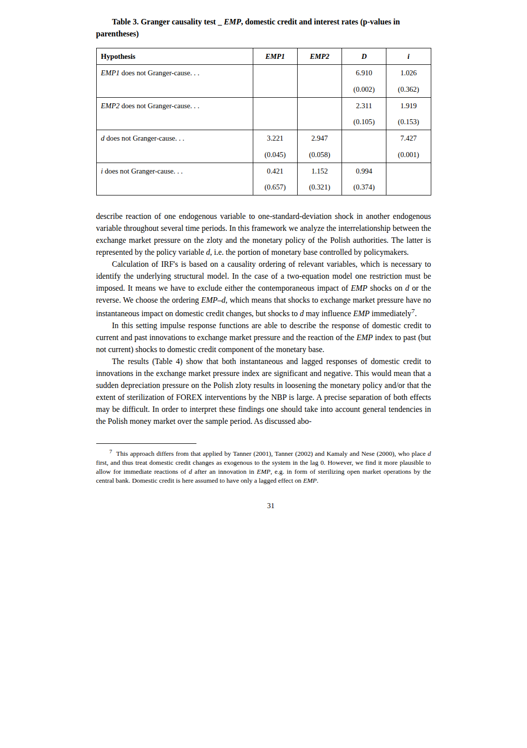Table 3. Granger causality test _ EMP, domestic credit and interest rates (p-values in parentheses)
| Hypothesis | EMP1 | EMP2 | D | i |
| --- | --- | --- | --- | --- |
| EMP1 does not Granger-cause. . . | | | 6.910 | 1.026 |
| | | | (0.002) | (0.362) |
| EMP2 does not Granger-cause. . . | | | 2.311 | 1.919 |
| | | | (0.105) | (0.153) |
| d does not Granger-cause. . . | 3.221 | 2.947 | | 7.427 |
| | (0.045) | (0.058) | | (0.001) |
| i does not Granger-cause. . . | 0.421 | 1.152 | 0.994 | |
| | (0.657) | (0.321) | (0.374) | |
describe reaction of one endogenous variable to one-standard-deviation shock in another endogenous variable throughout several time periods. In this framework we analyze the interrelationship between the exchange market pressure on the zloty and the monetary policy of the Polish authorities. The latter is represented by the policy variable d, i.e. the portion of monetary base controlled by policymakers.
Calculation of IRF's is based on a causality ordering of relevant variables, which is necessary to identify the underlying structural model. In the case of a two-equation model one restriction must be imposed. It means we have to exclude either the contemporaneous impact of EMP shocks on d or the reverse. We choose the ordering EMP–d, which means that shocks to exchange market pressure have no instantaneous impact on domestic credit changes, but shocks to d may influence EMP immediately7.
In this setting impulse response functions are able to describe the response of domestic credit to current and past innovations to exchange market pressure and the reaction of the EMP index to past (but not current) shocks to domestic credit component of the monetary base.
The results (Table 4) show that both instantaneous and lagged responses of domestic credit to innovations in the exchange market pressure index are significant and negative. This would mean that a sudden depreciation pressure on the Polish zloty results in loosening the monetary policy and/or that the extent of sterilization of FOREX interventions by the NBP is large. A precise separation of both effects may be difficult. In order to interpret these findings one should take into account general tendencies in the Polish money market over the sample period. As discussed abo-
7 This approach differs from that applied by Tanner (2001), Tanner (2002) and Kamaly and Nese (2000), who place d first, and thus treat domestic credit changes as exogenous to the system in the lag 0. However, we find it more plausible to allow for immediate reactions of d after an innovation in EMP, e.g. in form of sterilizing open market operations by the central bank. Domestic credit is here assumed to have only a lagged effect on EMP.
31